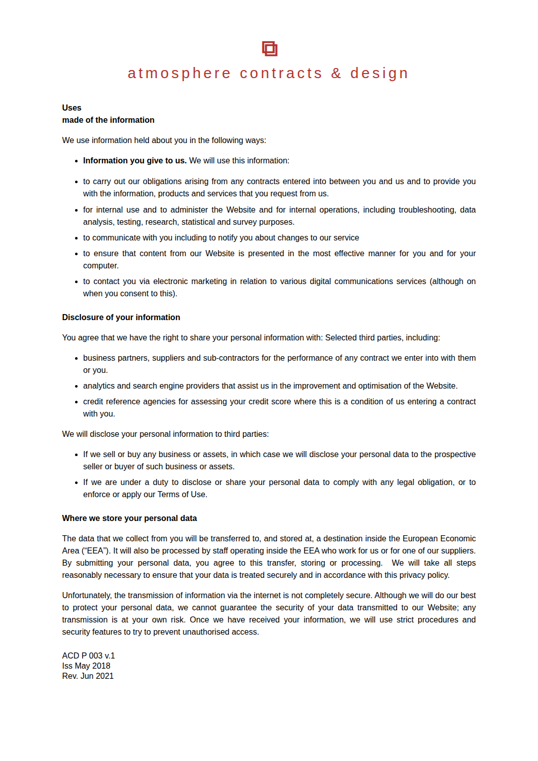⧉
atmosphere contracts & design
Uses
made of the information
We use information held about you in the following ways:
Information you give to us. We will use this information:
to carry out our obligations arising from any contracts entered into between you and us and to provide you with the information, products and services that you request from us.
for internal use and to administer the Website and for internal operations, including troubleshooting, data analysis, testing, research, statistical and survey purposes.
to communicate with you including to notify you about changes to our service
to ensure that content from our Website is presented in the most effective manner for you and for your computer.
to contact you via electronic marketing in relation to various digital communications services (although on when you consent to this).
Disclosure of your information
You agree that we have the right to share your personal information with: Selected third parties, including:
business partners, suppliers and sub-contractors for the performance of any contract we enter into with them or you.
analytics and search engine providers that assist us in the improvement and optimisation of the Website.
credit reference agencies for assessing your credit score where this is a condition of us entering a contract with you.
We will disclose your personal information to third parties:
If we sell or buy any business or assets, in which case we will disclose your personal data to the prospective seller or buyer of such business or assets.
If we are under a duty to disclose or share your personal data to comply with any legal obligation, or to enforce or apply our Terms of Use.
Where we store your personal data
The data that we collect from you will be transferred to, and stored at, a destination inside the European Economic Area (“EEA”). It will also be processed by staff operating inside the EEA who work for us or for one of our suppliers. By submitting your personal data, you agree to this transfer, storing or processing. We will take all steps reasonably necessary to ensure that your data is treated securely and in accordance with this privacy policy.
Unfortunately, the transmission of information via the internet is not completely secure. Although we will do our best to protect your personal data, we cannot guarantee the security of your data transmitted to our Website; any transmission is at your own risk. Once we have received your information, we will use strict procedures and security features to try to prevent unauthorised access.
ACD P 003 v.1
Iss May 2018
Rev. Jun 2021